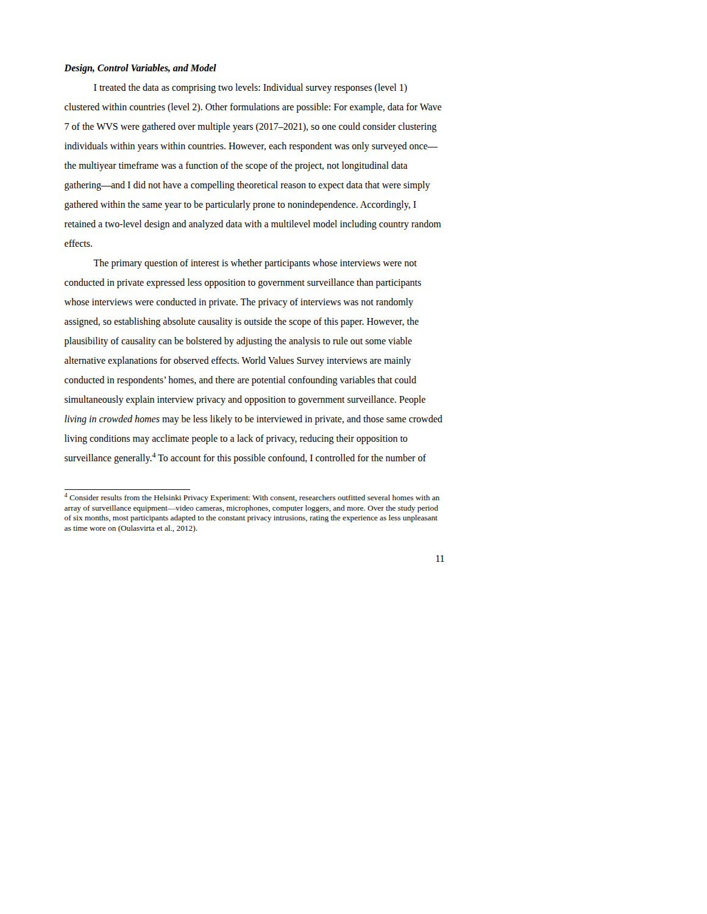Design, Control Variables, and Model
I treated the data as comprising two levels: Individual survey responses (level 1) clustered within countries (level 2). Other formulations are possible: For example, data for Wave 7 of the WVS were gathered over multiple years (2017–2021), so one could consider clustering individuals within years within countries. However, each respondent was only surveyed once—the multiyear timeframe was a function of the scope of the project, not longitudinal data gathering—and I did not have a compelling theoretical reason to expect data that were simply gathered within the same year to be particularly prone to nonindependence. Accordingly, I retained a two-level design and analyzed data with a multilevel model including country random effects.
The primary question of interest is whether participants whose interviews were not conducted in private expressed less opposition to government surveillance than participants whose interviews were conducted in private. The privacy of interviews was not randomly assigned, so establishing absolute causality is outside the scope of this paper. However, the plausibility of causality can be bolstered by adjusting the analysis to rule out some viable alternative explanations for observed effects. World Values Survey interviews are mainly conducted in respondents’ homes, and there are potential confounding variables that could simultaneously explain interview privacy and opposition to government surveillance. People living in crowded homes may be less likely to be interviewed in private, and those same crowded living conditions may acclimate people to a lack of privacy, reducing their opposition to surveillance generally.4 To account for this possible confound, I controlled for the number of
4 Consider results from the Helsinki Privacy Experiment: With consent, researchers outfitted several homes with an array of surveillance equipment—video cameras, microphones, computer loggers, and more. Over the study period of six months, most participants adapted to the constant privacy intrusions, rating the experience as less unpleasant as time wore on (Oulasvirta et al., 2012).
11